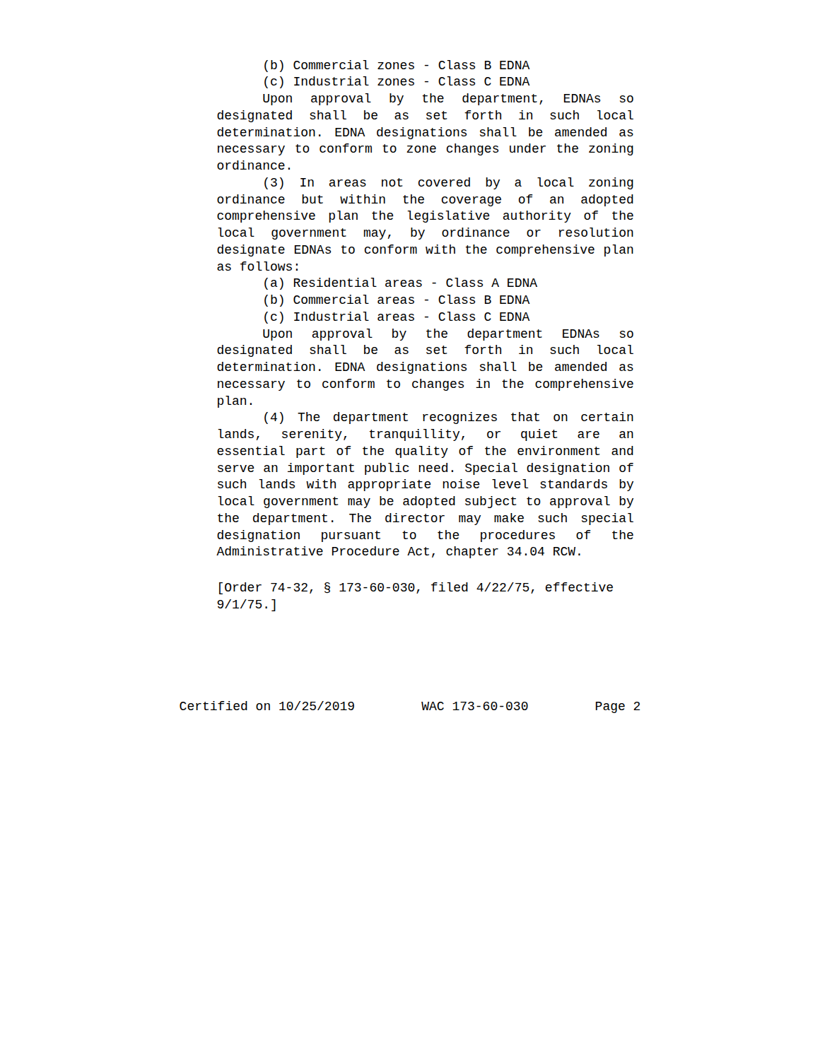(b) Commercial zones - Class B EDNA
(c) Industrial zones - Class C EDNA
Upon approval by the department, EDNAs so designated shall be as set forth in such local determination. EDNA designations shall be amended as necessary to conform to zone changes under the zoning ordinance.
(3) In areas not covered by a local zoning ordinance but within the coverage of an adopted comprehensive plan the legislative authority of the local government may, by ordinance or resolution designate EDNAs to conform with the comprehensive plan as follows:
(a) Residential areas - Class A EDNA
(b) Commercial areas - Class B EDNA
(c) Industrial areas - Class C EDNA
Upon approval by the department EDNAs so designated shall be as set forth in such local determination. EDNA designations shall be amended as necessary to conform to changes in the comprehensive plan.
(4) The department recognizes that on certain lands, serenity, tranquillity, or quiet are an essential part of the quality of the environment and serve an important public need. Special designation of such lands with appropriate noise level standards by local government may be adopted subject to approval by the department. The director may make such special designation pursuant to the procedures of the Administrative Procedure Act, chapter 34.04 RCW.
[Order 74-32, § 173-60-030, filed 4/22/75, effective 9/1/75.]
Certified on 10/25/2019 WAC 173-60-030 Page 2